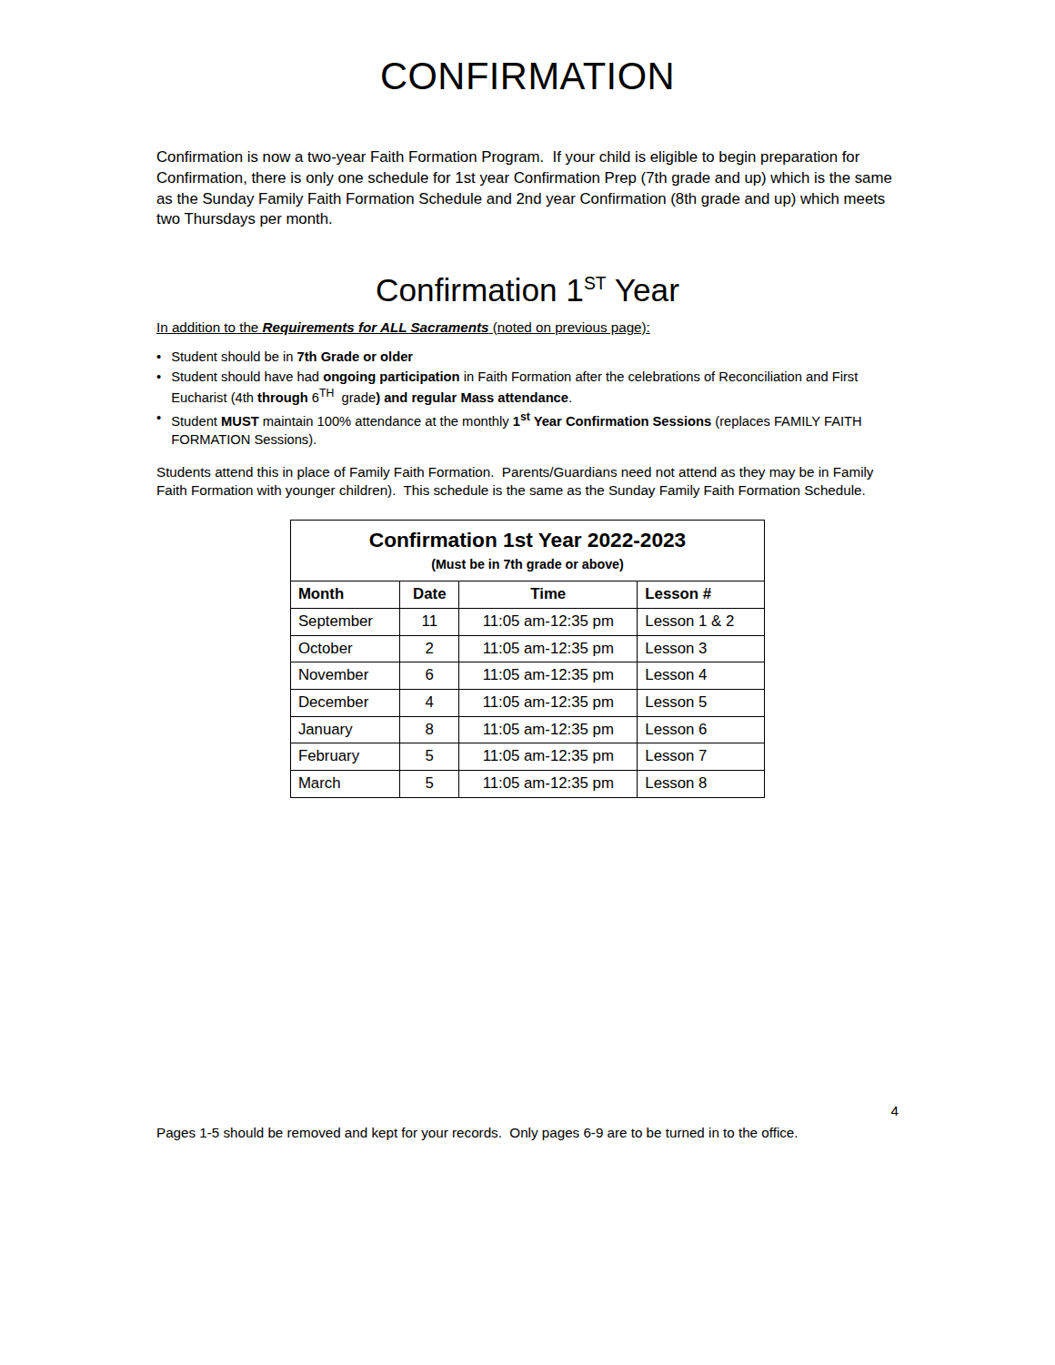CONFIRMATION
Confirmation is now a two-year Faith Formation Program. If your child is eligible to begin preparation for Confirmation, there is only one schedule for 1st year Confirmation Prep (7th grade and up) which is the same as the Sunday Family Faith Formation Schedule and 2nd year Confirmation (8th grade and up) which meets two Thursdays per month.
Confirmation 1ST Year
In addition to the Requirements for ALL Sacraments (noted on previous page):
Student should be in 7th Grade or older
Student should have had ongoing participation in Faith Formation after the celebrations of Reconciliation and First Eucharist (4th through 6TH grade) and regular Mass attendance.
Student MUST maintain 100% attendance at the monthly 1st Year Confirmation Sessions (replaces FAMILY FAITH FORMATION Sessions).
Students attend this in place of Family Faith Formation. Parents/Guardians need not attend as they may be in Family Faith Formation with younger children). This schedule is the same as the Sunday Family Faith Formation Schedule.
Confirmation 1st Year 2022-2023 (Must be in 7th grade or above)
| Month | Date | Time | Lesson # |
| --- | --- | --- | --- |
| September | 11 | 11:05 am-12:35 pm | Lesson 1 & 2 |
| October | 2 | 11:05 am-12:35 pm | Lesson 3 |
| November | 6 | 11:05 am-12:35 pm | Lesson 4 |
| December | 4 | 11:05 am-12:35 pm | Lesson 5 |
| January | 8 | 11:05 am-12:35 pm | Lesson 6 |
| February | 5 | 11:05 am-12:35 pm | Lesson 7 |
| March | 5 | 11:05 am-12:35 pm | Lesson 8 |
4
Pages 1-5 should be removed and kept for your records. Only pages 6-9 are to be turned in to the office.